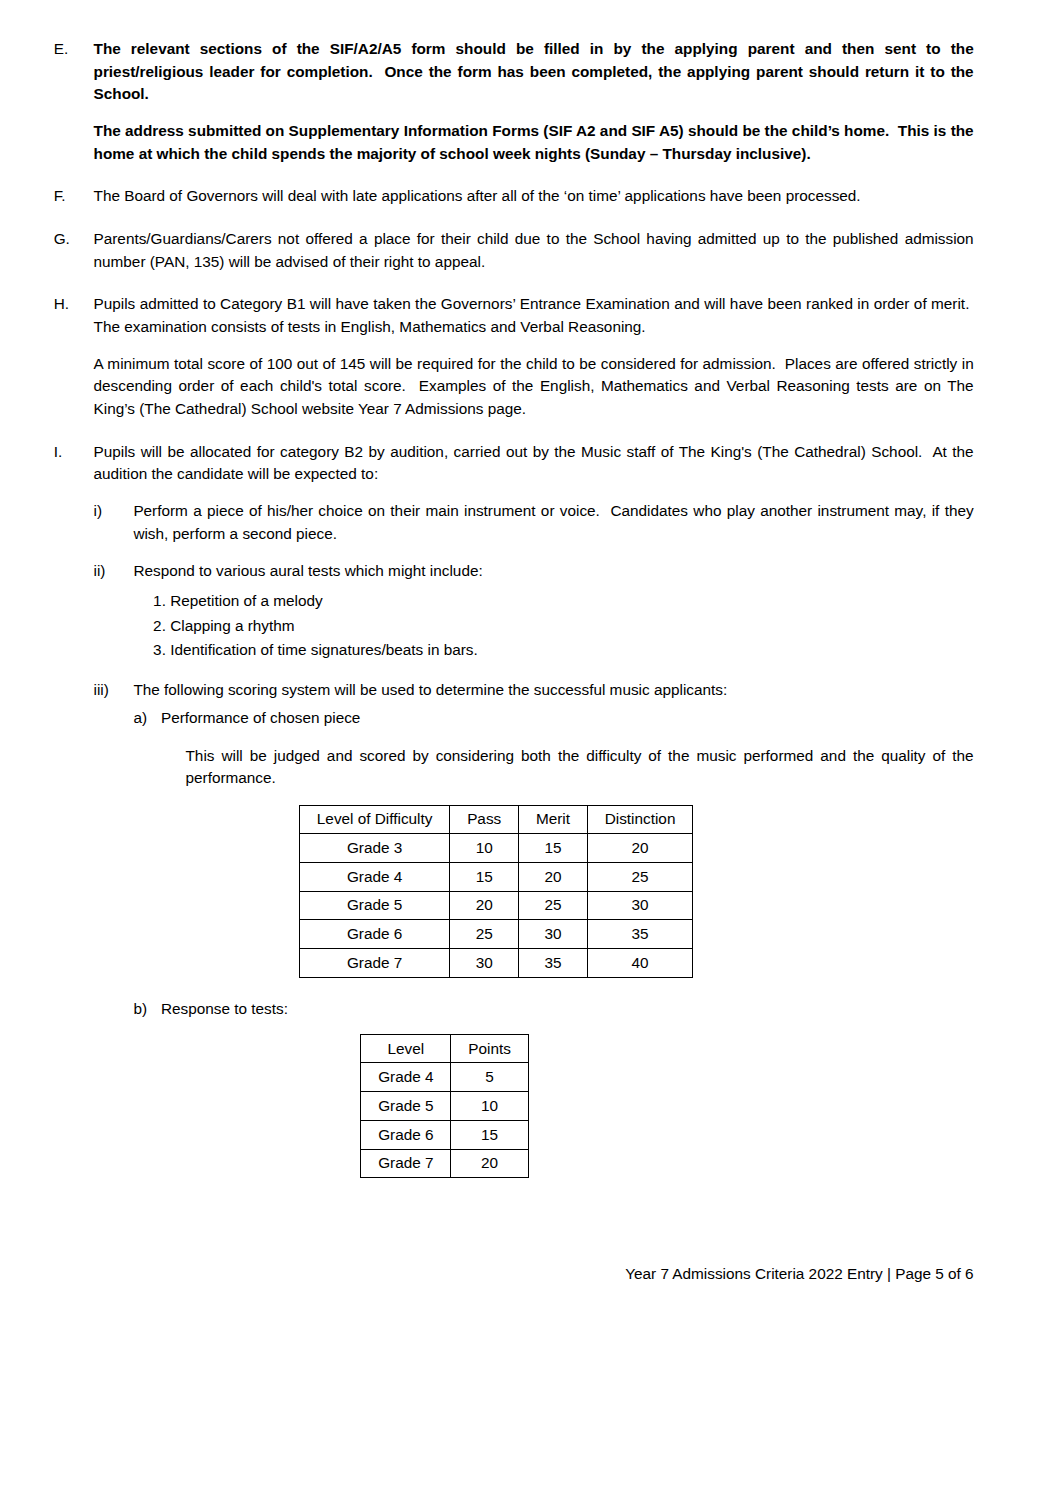E.
The relevant sections of the SIF/A2/A5 form should be filled in by the applying parent and then sent to the priest/religious leader for completion. Once the form has been completed, the applying parent should return it to the School.
The address submitted on Supplementary Information Forms (SIF A2 and SIF A5) should be the child’s home. This is the home at which the child spends the majority of school week nights (Sunday – Thursday inclusive).
F.
The Board of Governors will deal with late applications after all of the ‘on time’ applications have been processed.
G.
Parents/Guardians/Carers not offered a place for their child due to the School having admitted up to the published admission number (PAN, 135) will be advised of their right to appeal.
H.
Pupils admitted to Category B1 will have taken the Governors’ Entrance Examination and will have been ranked in order of merit. The examination consists of tests in English, Mathematics and Verbal Reasoning.
A minimum total score of 100 out of 145 will be required for the child to be considered for admission. Places are offered strictly in descending order of each child's total score. Examples of the English, Mathematics and Verbal Reasoning tests are on The King’s (The Cathedral) School website Year 7 Admissions page.
I.
Pupils will be allocated for category B2 by audition, carried out by the Music staff of The King's (The Cathedral) School. At the audition the candidate will be expected to:
i)
Perform a piece of his/her choice on their main instrument or voice. Candidates who play another instrument may, if they wish, perform a second piece.
ii)
Respond to various aural tests which might include:
Repetition of a melody
Clapping a rhythm
Identification of time signatures/beats in bars.
iii)
The following scoring system will be used to determine the successful music applicants:
a)
Performance of chosen piece
This will be judged and scored by considering both the difficulty of the music performed and the quality of the performance.
| Level of Difficulty | Pass | Merit | Distinction |
| --- | --- | --- | --- |
| Grade 3 | 10 | 15 | 20 |
| Grade 4 | 15 | 20 | 25 |
| Grade 5 | 20 | 25 | 30 |
| Grade 6 | 25 | 30 | 35 |
| Grade 7 | 30 | 35 | 40 |
b)
Response to tests:
| Level | Points |
| --- | --- |
| Grade 4 | 5 |
| Grade 5 | 10 |
| Grade 6 | 15 |
| Grade 7 | 20 |
Year 7 Admissions Criteria 2022 Entry | Page 5 of 6